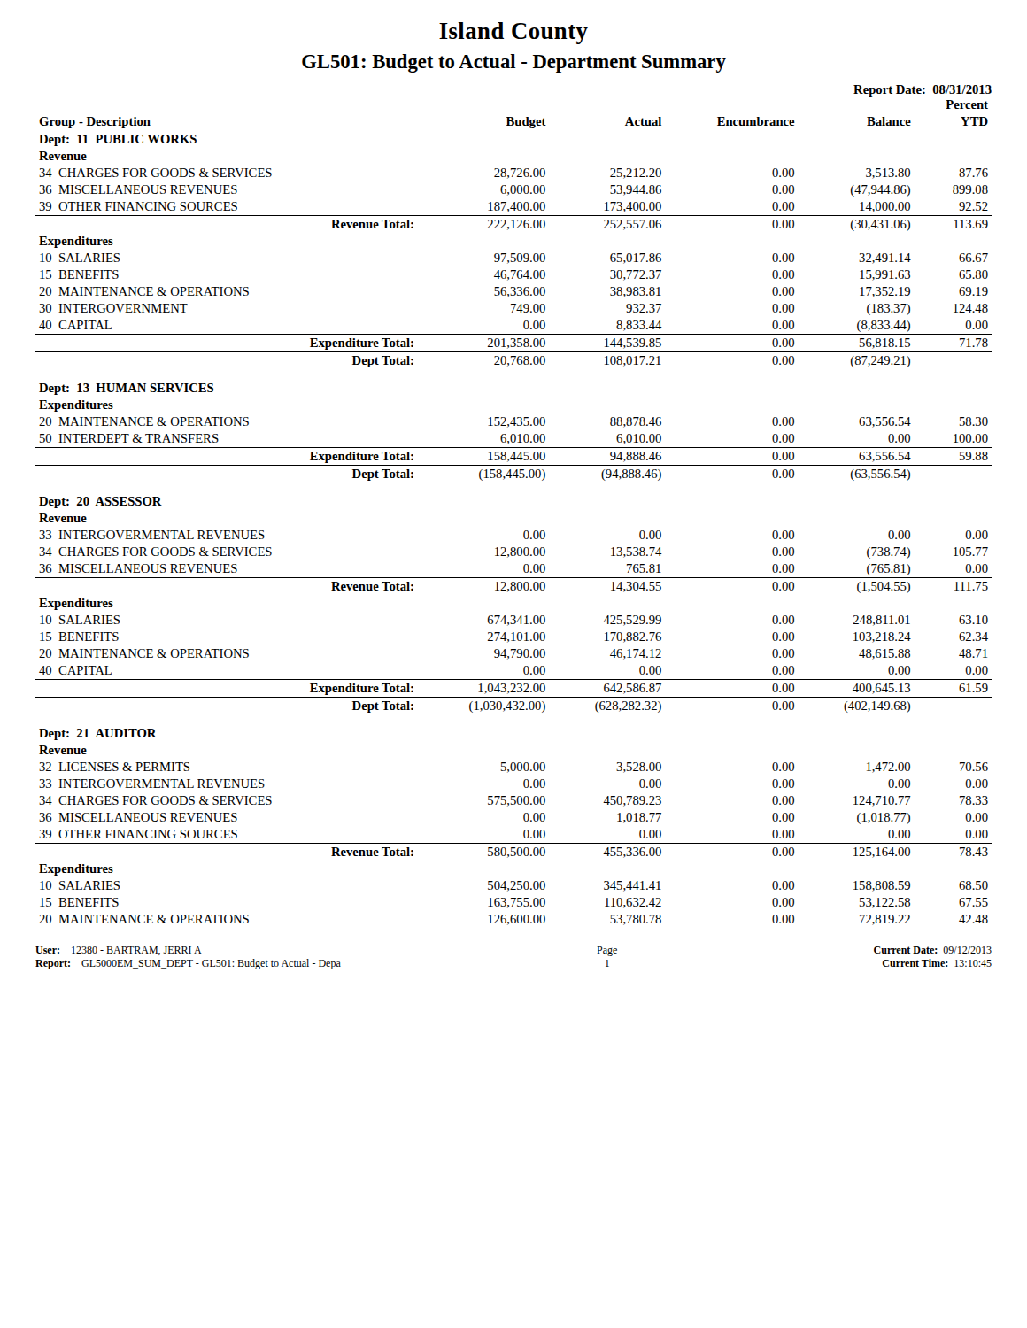Island County
GL501: Budget to Actual - Department Summary
Report Date: 08/31/2013
| | | | | | Percent |
| --- | --- | --- | --- | --- | --- |
| Group - Description | Budget | Actual | Encumbrance | Balance | YTD |
| Dept: 11 PUBLIC WORKS |
| Revenue |
| 34 CHARGES FOR GOODS & SERVICES | 28,726.00 | 25,212.20 | 0.00 | 3,513.80 | 87.76 |
| 36 MISCELLANEOUS REVENUES | 6,000.00 | 53,944.86 | 0.00 | (47,944.86) | 899.08 |
| 39 OTHER FINANCING SOURCES | 187,400.00 | 173,400.00 | 0.00 | 14,000.00 | 92.52 |
| Revenue Total: | 222,126.00 | 252,557.06 | 0.00 | (30,431.06) | 113.69 |
| Expenditures |
| 10 SALARIES | 97,509.00 | 65,017.86 | 0.00 | 32,491.14 | 66.67 |
| 15 BENEFITS | 46,764.00 | 30,772.37 | 0.00 | 15,991.63 | 65.80 |
| 20 MAINTENANCE & OPERATIONS | 56,336.00 | 38,983.81 | 0.00 | 17,352.19 | 69.19 |
| 30 INTERGOVERNMENT | 749.00 | 932.37 | 0.00 | (183.37) | 124.48 |
| 40 CAPITAL | 0.00 | 8,833.44 | 0.00 | (8,833.44) | 0.00 |
| Expenditure Total: | 201,358.00 | 144,539.85 | 0.00 | 56,818.15 | 71.78 |
| Dept Total: | 20,768.00 | 108,017.21 | 0.00 | (87,249.21) | |
| Dept: 13 HUMAN SERVICES |
| Expenditures |
| 20 MAINTENANCE & OPERATIONS | 152,435.00 | 88,878.46 | 0.00 | 63,556.54 | 58.30 |
| 50 INTERDEPT & TRANSFERS | 6,010.00 | 6,010.00 | 0.00 | 0.00 | 100.00 |
| Expenditure Total: | 158,445.00 | 94,888.46 | 0.00 | 63,556.54 | 59.88 |
| Dept Total: | (158,445.00) | (94,888.46) | 0.00 | (63,556.54) | |
| Dept: 20 ASSESSOR |
| Revenue |
| 33 INTERGOVERMENTAL REVENUES | 0.00 | 0.00 | 0.00 | 0.00 | 0.00 |
| 34 CHARGES FOR GOODS & SERVICES | 12,800.00 | 13,538.74 | 0.00 | (738.74) | 105.77 |
| 36 MISCELLANEOUS REVENUES | 0.00 | 765.81 | 0.00 | (765.81) | 0.00 |
| Revenue Total: | 12,800.00 | 14,304.55 | 0.00 | (1,504.55) | 111.75 |
| Expenditures |
| 10 SALARIES | 674,341.00 | 425,529.99 | 0.00 | 248,811.01 | 63.10 |
| 15 BENEFITS | 274,101.00 | 170,882.76 | 0.00 | 103,218.24 | 62.34 |
| 20 MAINTENANCE & OPERATIONS | 94,790.00 | 46,174.12 | 0.00 | 48,615.88 | 48.71 |
| 40 CAPITAL | 0.00 | 0.00 | 0.00 | 0.00 | 0.00 |
| Expenditure Total: | 1,043,232.00 | 642,586.87 | 0.00 | 400,645.13 | 61.59 |
| Dept Total: | (1,030,432.00) | (628,282.32) | 0.00 | (402,149.68) | |
| Dept: 21 AUDITOR |
| Revenue |
| 32 LICENSES & PERMITS | 5,000.00 | 3,528.00 | 0.00 | 1,472.00 | 70.56 |
| 33 INTERGOVERMENTAL REVENUES | 0.00 | 0.00 | 0.00 | 0.00 | 0.00 |
| 34 CHARGES FOR GOODS & SERVICES | 575,500.00 | 450,789.23 | 0.00 | 124,710.77 | 78.33 |
| 36 MISCELLANEOUS REVENUES | 0.00 | 1,018.77 | 0.00 | (1,018.77) | 0.00 |
| 39 OTHER FINANCING SOURCES | 0.00 | 0.00 | 0.00 | 0.00 | 0.00 |
| Revenue Total: | 580,500.00 | 455,336.00 | 0.00 | 125,164.00 | 78.43 |
| Expenditures |
| 10 SALARIES | 504,250.00 | 345,441.41 | 0.00 | 158,808.59 | 68.50 |
| 15 BENEFITS | 163,755.00 | 110,632.42 | 0.00 | 53,122.58 | 67.55 |
| 20 MAINTENANCE & OPERATIONS | 126,600.00 | 53,780.78 | 0.00 | 72,819.22 | 42.48 |
User: 12380 - BARTRAM, JERRI A
Report: GL5000EM_SUM_DEPT - GL501: Budget to Actual - Depa
Page
1
Current Date: 09/12/2013
Current Time: 13:10:45